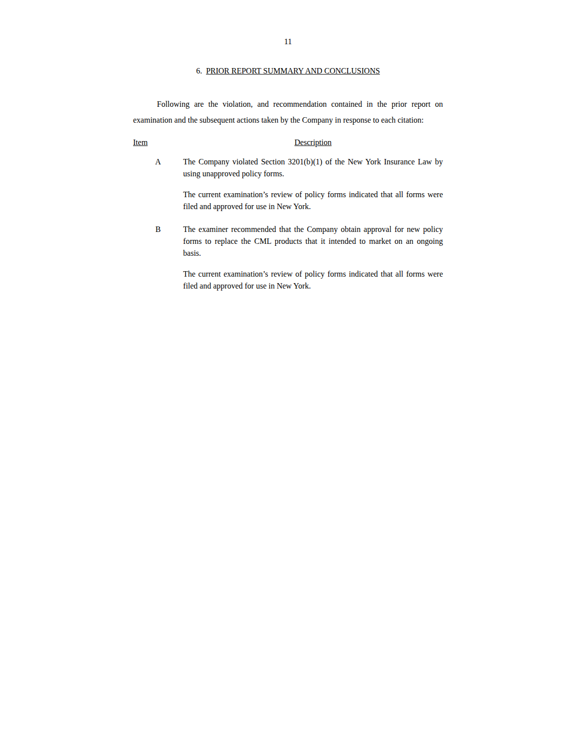11
6. PRIOR REPORT SUMMARY AND CONCLUSIONS
Following are the violation, and recommendation contained in the prior report on examination and the subsequent actions taken by the Company in response to each citation:
| Item | Description |
| --- | --- |
| A | The Company violated Section 3201(b)(1) of the New York Insurance Law by using unapproved policy forms. The current examination’s review of policy forms indicated that all forms were filed and approved for use in New York. |
| B | The examiner recommended that the Company obtain approval for new policy forms to replace the CML products that it intended to market on an ongoing basis. The current examination’s review of policy forms indicated that all forms were filed and approved for use in New York. |